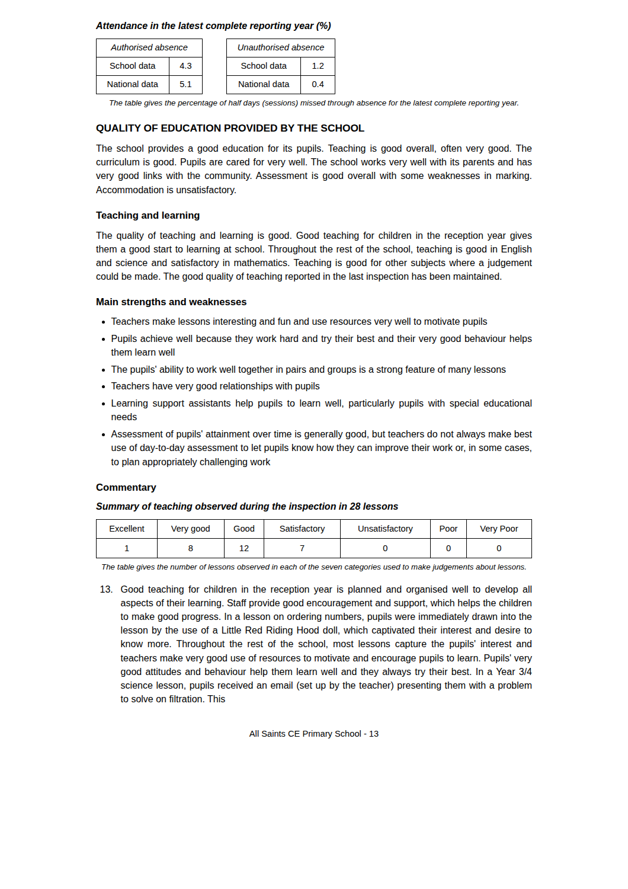Attendance in the latest complete reporting year (%)
| Authorised absence |
| --- |
| School data | 4.3 |
| National data | 5.1 |
| Unauthorised absence |
| --- |
| School data | 1.2 |
| National data | 0.4 |
The table gives the percentage of half days (sessions) missed through absence for the latest complete reporting year.
Quality of education provided by the school
The school provides a good education for its pupils. Teaching is good overall, often very good. The curriculum is good. Pupils are cared for very well. The school works very well with its parents and has very good links with the community. Assessment is good overall with some weaknesses in marking. Accommodation is unsatisfactory.
Teaching and learning
The quality of teaching and learning is good. Good teaching for children in the reception year gives them a good start to learning at school. Throughout the rest of the school, teaching is good in English and science and satisfactory in mathematics. Teaching is good for other subjects where a judgement could be made. The good quality of teaching reported in the last inspection has been maintained.
Main strengths and weaknesses
Teachers make lessons interesting and fun and use resources very well to motivate pupils
Pupils achieve well because they work hard and try their best and their very good behaviour helps them learn well
The pupils' ability to work well together in pairs and groups is a strong feature of many lessons
Teachers have very good relationships with pupils
Learning support assistants help pupils to learn well, particularly pupils with special educational needs
Assessment of pupils' attainment over time is generally good, but teachers do not always make best use of day-to-day assessment to let pupils know how they can improve their work or, in some cases, to plan appropriately challenging work
Commentary
Summary of teaching observed during the inspection in 28 lessons
| Excellent | Very good | Good | Satisfactory | Unsatisfactory | Poor | Very Poor |
| --- | --- | --- | --- | --- | --- | --- |
| 1 | 8 | 12 | 7 | 0 | 0 | 0 |
The table gives the number of lessons observed in each of the seven categories used to make judgements about lessons.
13.
Good teaching for children in the reception year is planned and organised well to develop all aspects of their learning. Staff provide good encouragement and support, which helps the children to make good progress. In a lesson on ordering numbers, pupils were immediately drawn into the lesson by the use of a Little Red Riding Hood doll, which captivated their interest and desire to know more. Throughout the rest of the school, most lessons capture the pupils' interest and teachers make very good use of resources to motivate and encourage pupils to learn. Pupils' very good attitudes and behaviour help them learn well and they always try their best. In a Year 3/4 science lesson, pupils received an email (set up by the teacher) presenting them with a problem to solve on filtration. This
All Saints CE Primary School - 13